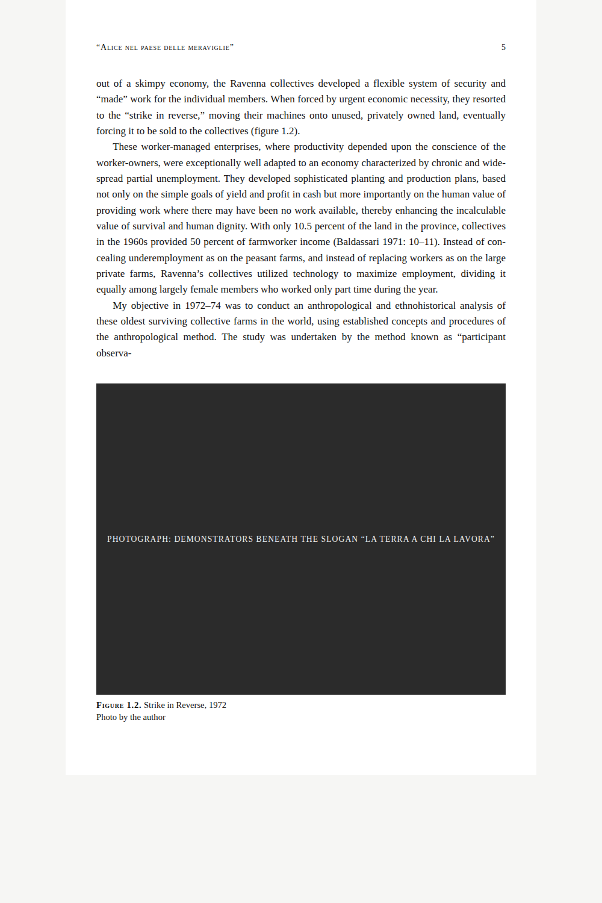“Alice nel paese delle meraviglie” 5
out of a skimpy economy, the Ravenna collectives developed a flexible system of security and “made” work for the individual members. When forced by urgent economic necessity, they resorted to the “strike in reverse,” moving their machines onto unused, privately owned land, eventually forcing it to be sold to the collectives (figure 1.2).
These worker-managed enterprises, where productivity depended upon the conscience of the worker-owners, were exceptionally well adapted to an economy characterized by chronic and widespread partial unemployment. They developed sophisticated planting and production plans, based not only on the simple goals of yield and profit in cash but more importantly on the human value of providing work where there may have been no work available, thereby enhancing the incalculable value of survival and human dignity. With only 10.5 percent of the land in the province, collectives in the 1960s provided 50 percent of farmworker income (Baldassari 1971: 10–11). Instead of concealing underemployment as on the peasant farms, and instead of replacing workers as on the large private farms, Ravenna’s collectives utilized technology to maximize employment, dividing it equally among largely female members who worked only part time during the year.
My objective in 1972–74 was to conduct an anthropological and ethnohistorical analysis of these oldest surviving collective farms in the world, using established concepts and procedures of the anthropological method. The study was undertaken by the method known as “participant observa-
Photograph: demonstrators beneath the slogan “La terra a chi la lavora”
Figure 1.2. Strike in Reverse, 1972 Photo by the author